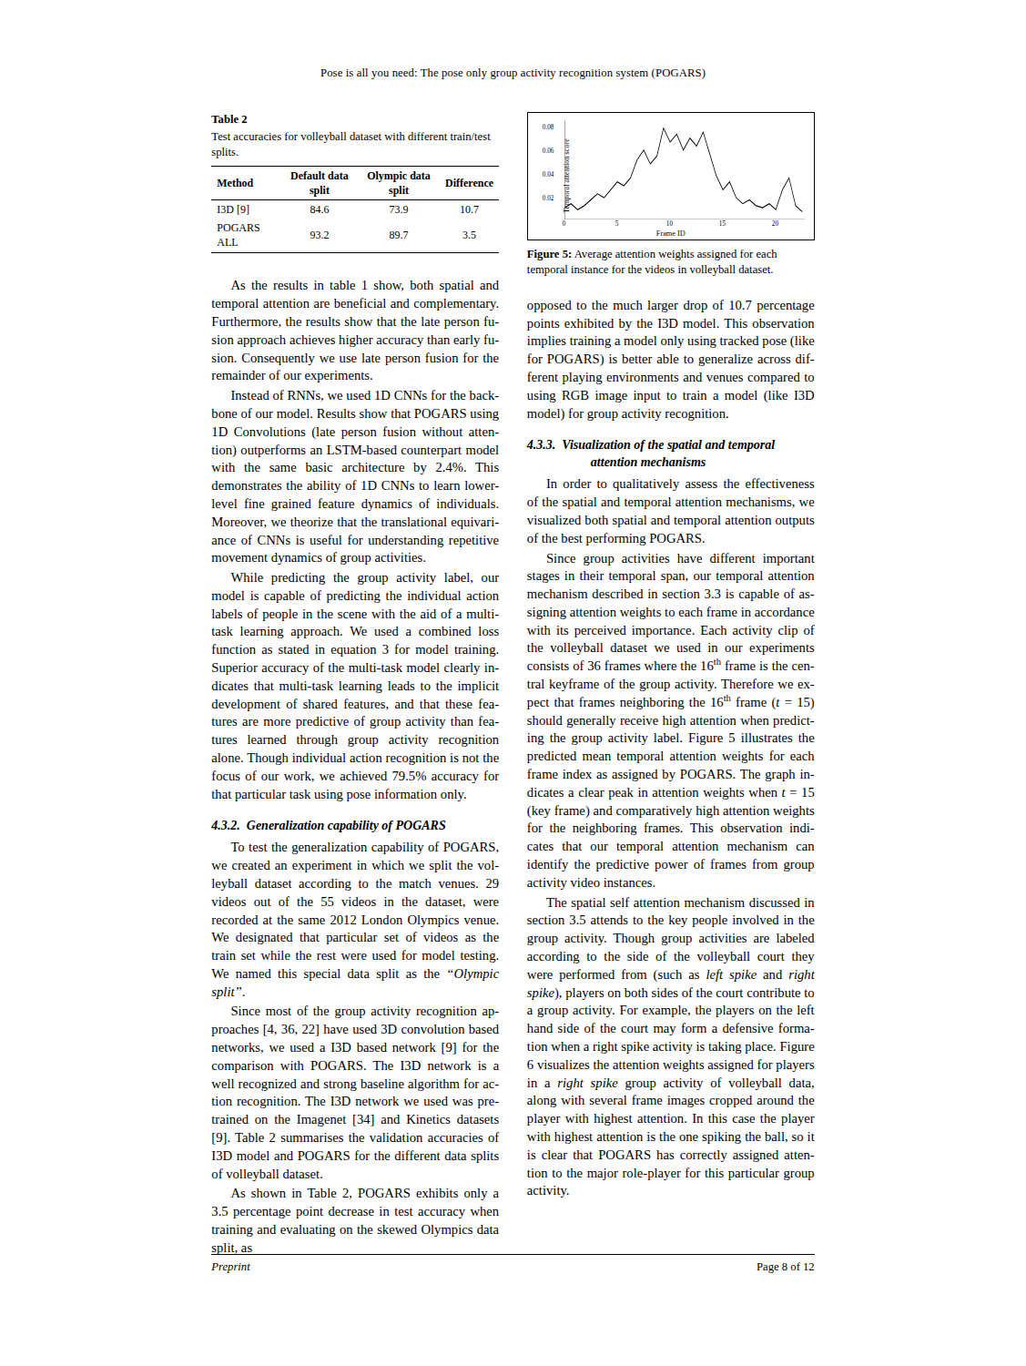Pose is all you need: The pose only group activity recognition system (POGARS)
Table 2 Test accuracies for volleyball dataset with different train/test splits.
| Method | Default data split | Olympic data split | Difference |
| --- | --- | --- | --- |
| I3D [9] | 84.6 | 73.9 | 10.7 |
| POGARS ALL | 93.2 | 89.7 | 3.5 |
As the results in table 1 show, both spatial and temporal attention are beneficial and complementary. Furthermore, the results show that the late person fusion approach achieves higher accuracy than early fusion. Consequently we use late person fusion for the remainder of our experiments.
Instead of RNNs, we used 1D CNNs for the backbone of our model. Results show that POGARS using 1D Convolutions (late person fusion without attention) outperforms an LSTM-based counterpart model with the same basic architecture by 2.4%. This demonstrates the ability of 1D CNNs to learn lower-level fine grained feature dynamics of individuals. Moreover, we theorize that the translational equivariance of CNNs is useful for understanding repetitive movement dynamics of group activities.
While predicting the group activity label, our model is capable of predicting the individual action labels of people in the scene with the aid of a multi-task learning approach. We used a combined loss function as stated in equation 3 for model training. Superior accuracy of the multi-task model clearly indicates that multi-task learning leads to the implicit development of shared features, and that these features are more predictive of group activity than features learned through group activity recognition alone. Though individual action recognition is not the focus of our work, we achieved 79.5% accuracy for that particular task using pose information only.
4.3.2. Generalization capability of POGARS
To test the generalization capability of POGARS, we created an experiment in which we split the volleyball dataset according to the match venues. 29 videos out of the 55 videos in the dataset, were recorded at the same 2012 London Olympics venue. We designated that particular set of videos as the train set while the rest were used for model testing. We named this special data split as the “Olympic split”.
Since most of the group activity recognition approaches [4, 36, 22] have used 3D convolution based networks, we used a I3D based network [9] for the comparison with POGARS. The I3D network is a well recognized and strong baseline algorithm for action recognition. The I3D network we used was pretrained on the Imagenet [34] and Kinetics datasets [9]. Table 2 summarises the validation accuracies of I3D model and POGARS for the different data splits of volleyball dataset.
As shown in Table 2, POGARS exhibits only a 3.5 percentage point decrease in test accuracy when training and evaluating on the skewed Olympics data split, as
Temporal attention score
0.08
0.06
0.04
0.02
0
5
10
15
20
25
30
35
Frame ID
Figure 5: Average attention weights assigned for each temporal instance for the videos in volleyball dataset.
opposed to the much larger drop of 10.7 percentage points exhibited by the I3D model. This observation implies training a model only using tracked pose (like for POGARS) is better able to generalize across different playing environments and venues compared to using RGB image input to train a model (like I3D model) for group activity recognition.
4.3.3. Visualization of the spatial and temporal
attention mechanisms
In order to qualitatively assess the effectiveness of the spatial and temporal attention mechanisms, we visualized both spatial and temporal attention outputs of the best performing POGARS.
Since group activities have different important stages in their temporal span, our temporal attention mechanism described in section 3.3 is capable of assigning attention weights to each frame in accordance with its perceived importance. Each activity clip of the volleyball dataset we used in our experiments consists of 36 frames where the 16th frame is the central keyframe of the group activity. Therefore we expect that frames neighboring the 16th frame (t = 15) should generally receive high attention when predicting the group activity label. Figure 5 illustrates the predicted mean temporal attention weights for each frame index as assigned by POGARS. The graph indicates a clear peak in attention weights when t = 15 (key frame) and comparatively high attention weights for the neighboring frames. This observation indicates that our temporal attention mechanism can identify the predictive power of frames from group activity video instances.
The spatial self attention mechanism discussed in section 3.5 attends to the key people involved in the group activity. Though group activities are labeled according to the side of the volleyball court they were performed from (such as left spike and right spike), players on both sides of the court contribute to a group activity. For example, the players on the left hand side of the court may form a defensive formation when a right spike activity is taking place. Figure 6 visualizes the attention weights assigned for players in a right spike group activity of volleyball data, along with several frame images cropped around the player with highest attention. In this case the player with highest attention is the one spiking the ball, so it is clear that POGARS has correctly assigned attention to the major role-player for this particular group activity.
Preprint
Page 8 of 12